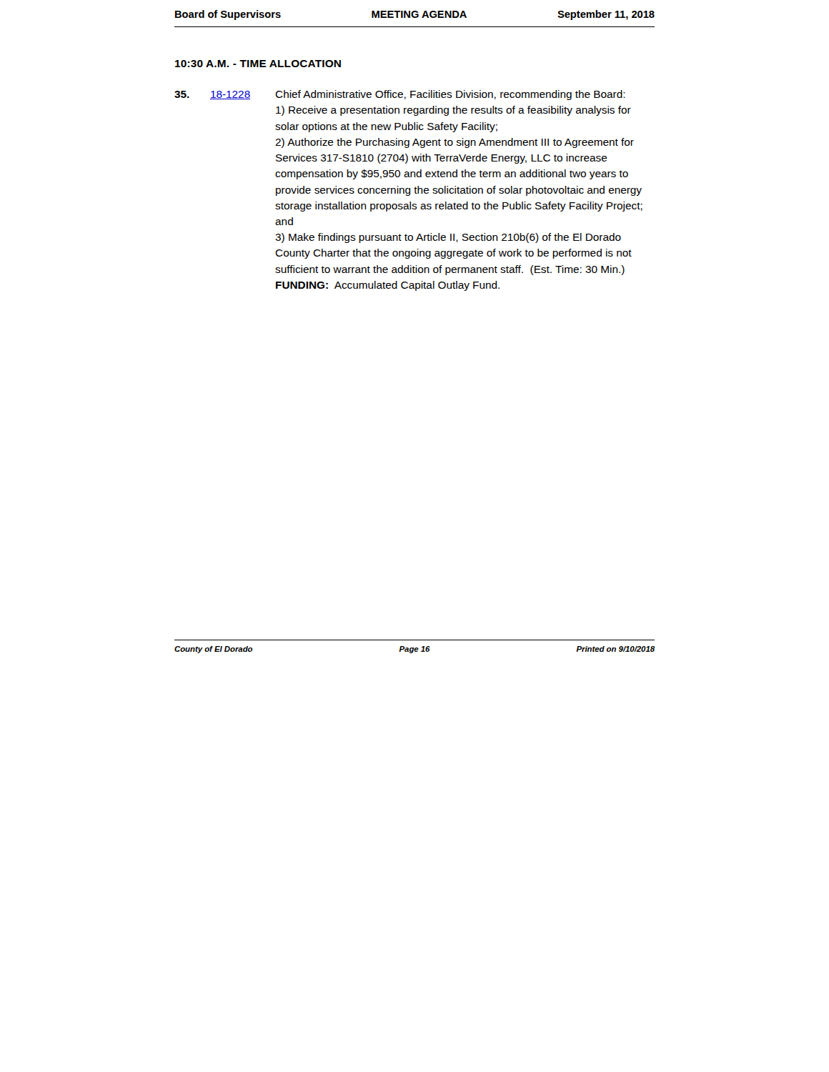Board of Supervisors
MEETING AGENDA
September 11, 2018
10:30 A.M. - TIME ALLOCATION
35.
18-1228
Chief Administrative Office, Facilities Division, recommending the Board:
1) Receive a presentation regarding the results of a feasibility analysis for solar options at the new Public Safety Facility;
2) Authorize the Purchasing Agent to sign Amendment III to Agreement for Services 317-S1810 (2704) with TerraVerde Energy, LLC to increase compensation by $95,950 and extend the term an additional two years to provide services concerning the solicitation of solar photovoltaic and energy storage installation proposals as related to the Public Safety Facility Project; and
3) Make findings pursuant to Article II, Section 210b(6) of the El Dorado County Charter that the ongoing aggregate of work to be performed is not sufficient to warrant the addition of permanent staff. (Est. Time: 30 Min.)
FUNDING: Accumulated Capital Outlay Fund.
County of El Dorado
Page 16
Printed on 9/10/2018